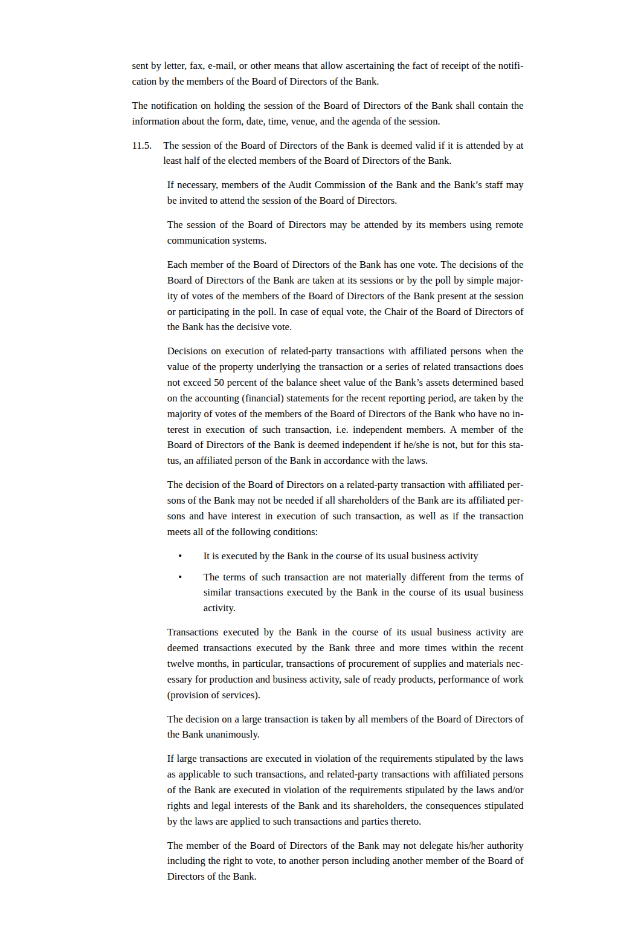sent by letter, fax, e-mail, or other means that allow ascertaining the fact of receipt of the notification by the members of the Board of Directors of the Bank.
The notification on holding the session of the Board of Directors of the Bank shall contain the information about the form, date, time, venue, and the agenda of the session.
11.5.
The session of the Board of Directors of the Bank is deemed valid if it is attended by at least half of the elected members of the Board of Directors of the Bank.
If necessary, members of the Audit Commission of the Bank and the Bank’s staff may be invited to attend the session of the Board of Directors.
The session of the Board of Directors may be attended by its members using remote communication systems.
Each member of the Board of Directors of the Bank has one vote. The decisions of the Board of Directors of the Bank are taken at its sessions or by the poll by simple majority of votes of the members of the Board of Directors of the Bank present at the session or participating in the poll. In case of equal vote, the Chair of the Board of Directors of the Bank has the decisive vote.
Decisions on execution of related-party transactions with affiliated persons when the value of the property underlying the transaction or a series of related transactions does not exceed 50 percent of the balance sheet value of the Bank’s assets determined based on the accounting (financial) statements for the recent reporting period, are taken by the majority of votes of the members of the Board of Directors of the Bank who have no interest in execution of such transaction, i.e. independent members. A member of the Board of Directors of the Bank is deemed independent if he/she is not, but for this status, an affiliated person of the Bank in accordance with the laws.
The decision of the Board of Directors on a related-party transaction with affiliated persons of the Bank may not be needed if all shareholders of the Bank are its affiliated persons and have interest in execution of such transaction, as well as if the transaction meets all of the following conditions:
It is executed by the Bank in the course of its usual business activity
The terms of such transaction are not materially different from the terms of similar transactions executed by the Bank in the course of its usual business activity.
Transactions executed by the Bank in the course of its usual business activity are deemed transactions executed by the Bank three and more times within the recent twelve months, in particular, transactions of procurement of supplies and materials necessary for production and business activity, sale of ready products, performance of work (provision of services).
The decision on a large transaction is taken by all members of the Board of Directors of the Bank unanimously.
If large transactions are executed in violation of the requirements stipulated by the laws as applicable to such transactions, and related-party transactions with affiliated persons of the Bank are executed in violation of the requirements stipulated by the laws and/or rights and legal interests of the Bank and its shareholders, the consequences stipulated by the laws are applied to such transactions and parties thereto.
The member of the Board of Directors of the Bank may not delegate his/her authority including the right to vote, to another person including another member of the Board of Directors of the Bank.